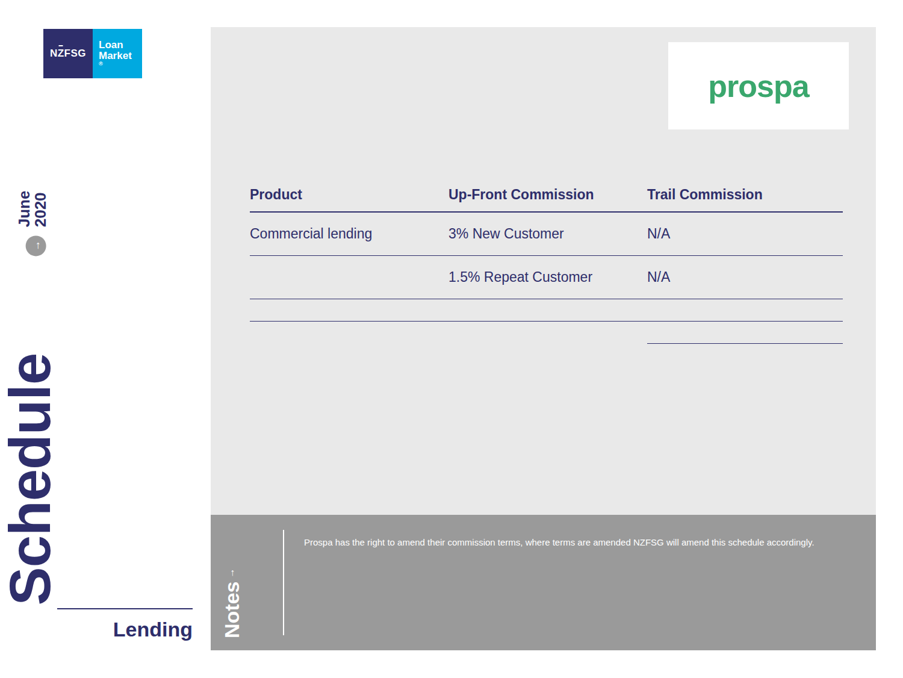NZFSG
Loan
Market®
Commission
Schedule
→
June
2020
Lending
prospa
| Product | Up-Front Commission | Trail Commission |
| --- | --- | --- |
| Commercial lending | 3% New Customer | N/A |
| | 1.5% Repeat Customer | N/A |
Notes→
Prospa has the right to amend their commission terms, where terms are amended NZFSG will amend this schedule accordingly.